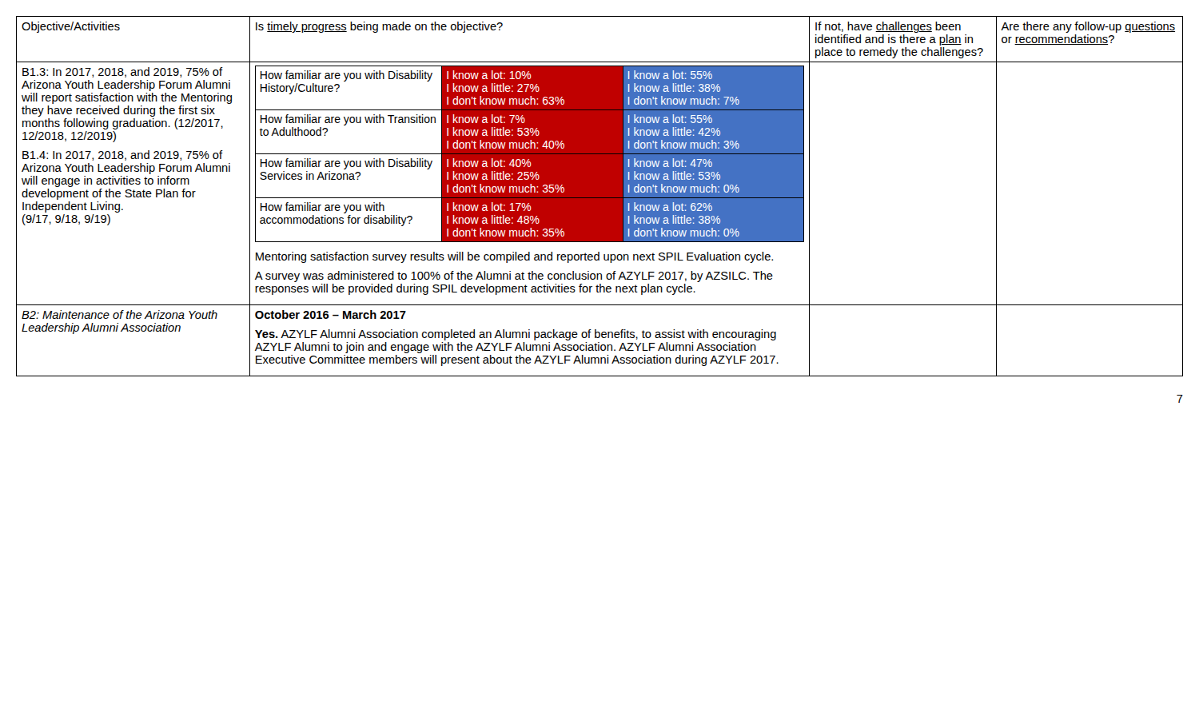| Objective/Activities | Is timely progress being made on the objective? | If not, have challenges been identified and is there a plan in place to remedy the challenges? | Are there any follow-up questions or recommendations ? |
| --- | --- | --- | --- |
| B1.3: In 2017, 2018, and 2019, 75% of Arizona Youth Leadership Forum Alumni will report satisfaction with the Mentoring they have received during the first six months following graduation. (12/2017, 12/2018, 12/2019) B1.4: In 2017, 2018, and 2019, 75% of Arizona Youth Leadership Forum Alumni will engage in activities to inform development of the State Plan for Independent Living. (9/17, 9/18, 9/19) | / How familiar are you with Disability History/Culture? / I know a lot: 10% I know a little: 27% I don't know much: 63% / I know a lot: 55% I know a little: 38% I don't know much: 7% / / How familiar are you with Transition to Adulthood? / I know a lot: 7% I know a little: 53% I don't know much: 40% / I know a lot: 55% I know a little: 42% I don't know much: 3% / / How familiar are you with Disability Services in Arizona? / I know a lot: 40% I know a little: 25% I don't know much: 35% / I know a lot: 47% I know a little: 53% I don't know much: 0% / / How familiar are you with accommodations for disability? / I know a lot: 17% I know a little: 48% I don't know much: 35% / I know a lot: 62% I know a little: 38% I don't know much: 0% / Mentoring satisfaction survey results will be compiled and reported upon next SPIL Evaluation cycle. A survey was administered to 100% of the Alumni at the conclusion of AZYLF 2017, by AZSILC. The responses will be provided during SPIL development activities for the next plan cycle. | | |
| B2: Maintenance of the Arizona Youth Leadership Alumni Association | October 2016 – March 2017 Yes. AZYLF Alumni Association completed an Alumni package of benefits, to assist with encouraging AZYLF Alumni to join and engage with the AZYLF Alumni Association. AZYLF Alumni Association Executive Committee members will present about the AZYLF Alumni Association during AZYLF 2017. | | |
7